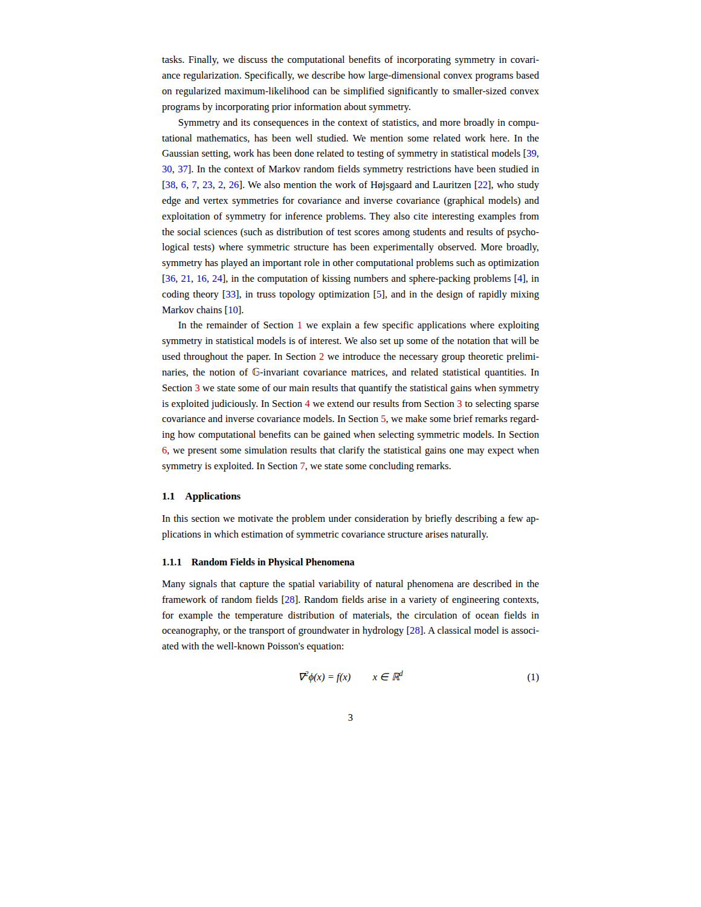tasks. Finally, we discuss the computational benefits of incorporating symmetry in covariance regularization. Specifically, we describe how large-dimensional convex programs based on regularized maximum-likelihood can be simplified significantly to smaller-sized convex programs by incorporating prior information about symmetry.
Symmetry and its consequences in the context of statistics, and more broadly in computational mathematics, has been well studied. We mention some related work here. In the Gaussian setting, work has been done related to testing of symmetry in statistical models [39, 30, 37]. In the context of Markov random fields symmetry restrictions have been studied in [38, 6, 7, 23, 2, 26]. We also mention the work of Højsgaard and Lauritzen [22], who study edge and vertex symmetries for covariance and inverse covariance (graphical models) and exploitation of symmetry for inference problems. They also cite interesting examples from the social sciences (such as distribution of test scores among students and results of psychological tests) where symmetric structure has been experimentally observed. More broadly, symmetry has played an important role in other computational problems such as optimization [36, 21, 16, 24], in the computation of kissing numbers and sphere-packing problems [4], in coding theory [33], in truss topology optimization [5], and in the design of rapidly mixing Markov chains [10].
In the remainder of Section 1 we explain a few specific applications where exploiting symmetry in statistical models is of interest. We also set up some of the notation that will be used throughout the paper. In Section 2 we introduce the necessary group theoretic preliminaries, the notion of 𝔾-invariant covariance matrices, and related statistical quantities. In Section 3 we state some of our main results that quantify the statistical gains when symmetry is exploited judiciously. In Section 4 we extend our results from Section 3 to selecting sparse covariance and inverse covariance models. In Section 5, we make some brief remarks regarding how computational benefits can be gained when selecting symmetric models. In Section 6, we present some simulation results that clarify the statistical gains one may expect when symmetry is exploited. In Section 7, we state some concluding remarks.
1.1 Applications
In this section we motivate the problem under consideration by briefly describing a few applications in which estimation of symmetric covariance structure arises naturally.
1.1.1 Random Fields in Physical Phenomena
Many signals that capture the spatial variability of natural phenomena are described in the framework of random fields [28]. Random fields arise in a variety of engineering contexts, for example the temperature distribution of materials, the circulation of ocean fields in oceanography, or the transport of groundwater in hydrology [28]. A classical model is associated with the well-known Poisson's equation:
∇2ϕ(x) = f(x) x ∈ ℝd
(1)
3